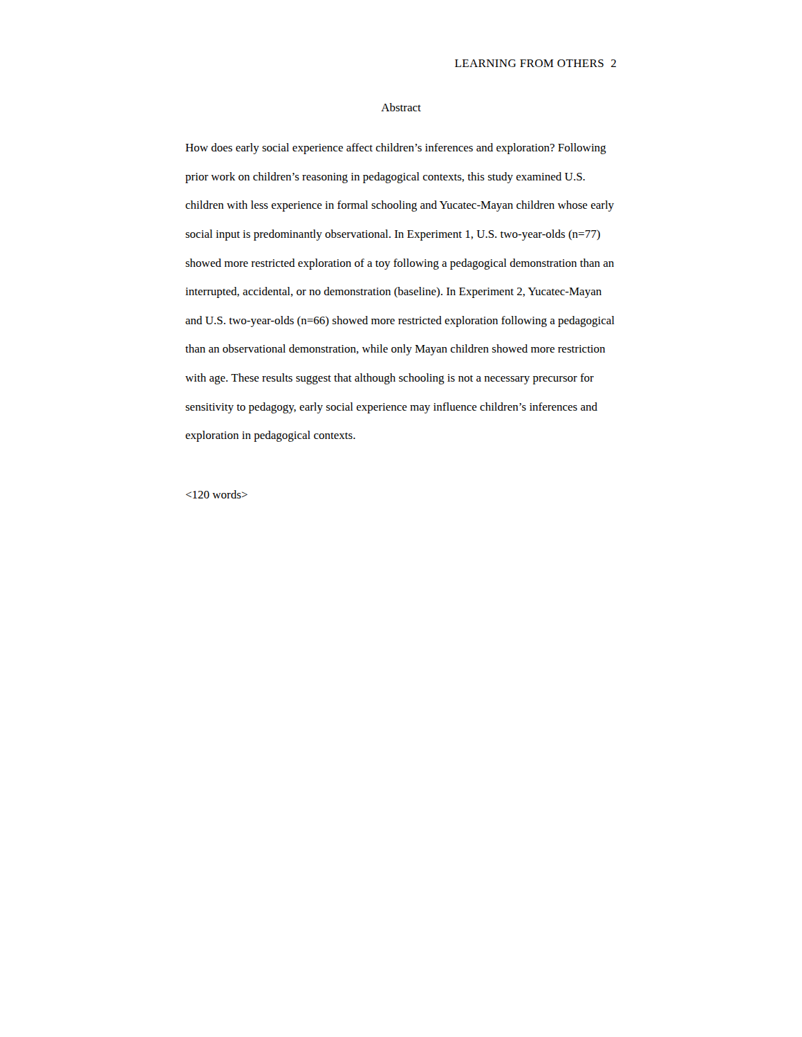LEARNING FROM OTHERS 2
Abstract
How does early social experience affect children’s inferences and exploration? Following prior work on children’s reasoning in pedagogical contexts, this study examined U.S. children with less experience in formal schooling and Yucatec-Mayan children whose early social input is predominantly observational. In Experiment 1, U.S. two-year-olds (n=77) showed more restricted exploration of a toy following a pedagogical demonstration than an interrupted, accidental, or no demonstration (baseline). In Experiment 2, Yucatec-Mayan and U.S. two-year-olds (n=66) showed more restricted exploration following a pedagogical than an observational demonstration, while only Mayan children showed more restriction with age. These results suggest that although schooling is not a necessary precursor for sensitivity to pedagogy, early social experience may influence children’s inferences and exploration in pedagogical contexts.
<120 words>